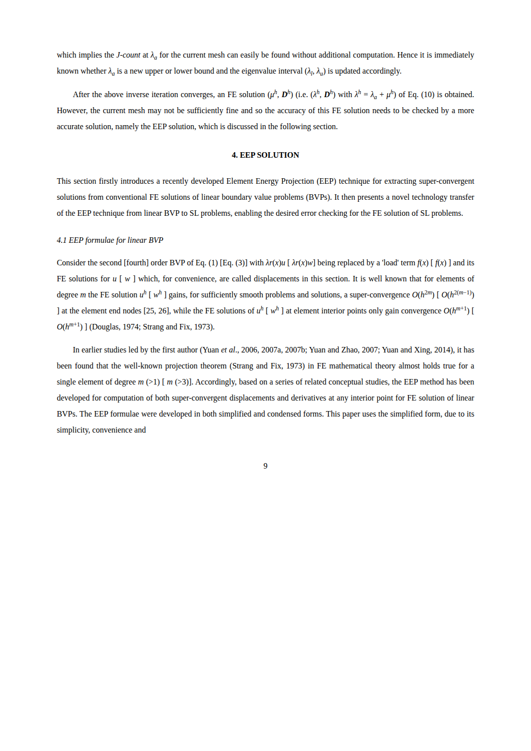which implies the J-count at λa for the current mesh can easily be found without additional computation. Hence it is immediately known whether λa is a new upper or lower bound and the eigenvalue interval (λl, λu) is updated accordingly.
After the above inverse iteration converges, an FE solution (μh, Dh) (i.e. (λh, Dh) with λh = λa + μh) of Eq. (10) is obtained. However, the current mesh may not be sufficiently fine and so the accuracy of this FE solution needs to be checked by a more accurate solution, namely the EEP solution, which is discussed in the following section.
4. EEP SOLUTION
This section firstly introduces a recently developed Element Energy Projection (EEP) technique for extracting super-convergent solutions from conventional FE solutions of linear boundary value problems (BVPs). It then presents a novel technology transfer of the EEP technique from linear BVP to SL problems, enabling the desired error checking for the FE solution of SL problems.
4.1 EEP formulae for linear BVP
Consider the second [fourth] order BVP of Eq. (1) [Eq. (3)] with λr(x)u [ λr(x)w] being replaced by a 'load' term f(x) [ f(x) ] and its FE solutions for u [ w ] which, for convenience, are called displacements in this section. It is well known that for elements of degree m the FE solution uh [ wh ] gains, for sufficiently smooth problems and solutions, a super-convergence O(h2m) [ O(h2(m−1)) ] at the element end nodes [25, 26], while the FE solutions of uh [ wh ] at element interior points only gain convergence O(hm+1) [ O(hm+1) ] (Douglas, 1974; Strang and Fix, 1973).
In earlier studies led by the first author (Yuan et al., 2006, 2007a, 2007b; Yuan and Zhao, 2007; Yuan and Xing, 2014), it has been found that the well-known projection theorem (Strang and Fix, 1973) in FE mathematical theory almost holds true for a single element of degree m (>1) [ m (>3)]. Accordingly, based on a series of related conceptual studies, the EEP method has been developed for computation of both super-convergent displacements and derivatives at any interior point for FE solution of linear BVPs. The EEP formulae were developed in both simplified and condensed forms. This paper uses the simplified form, due to its simplicity, convenience and
9